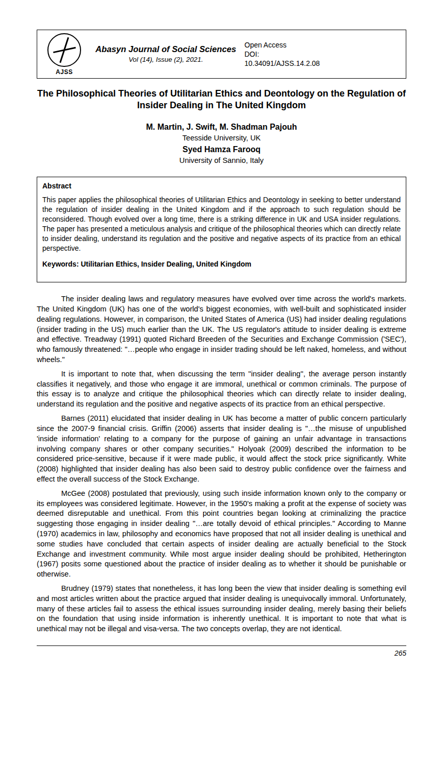AJSS
Abasyn Journal of Social Sciences
Vol (14), Issue (2), 2021.
Open Access
DOI:
10.34091/AJSS.14.2.08
The Philosophical Theories of Utilitarian Ethics and Deontology on the Regulation of Insider Dealing in The United Kingdom
M. Martin, J. Swift, M. Shadman Pajouh
Teesside University, UK
Syed Hamza Farooq
University of Sannio, Italy
Abstract
This paper applies the philosophical theories of Utilitarian Ethics and Deontology in seeking to better understand the regulation of insider dealing in the United Kingdom and if the approach to such regulation should be reconsidered. Though evolved over a long time, there is a striking difference in UK and USA insider regulations. The paper has presented a meticulous analysis and critique of the philosophical theories which can directly relate to insider dealing, understand its regulation and the positive and negative aspects of its practice from an ethical perspective.
Keywords: Utilitarian Ethics, Insider Dealing, United Kingdom
The insider dealing laws and regulatory measures have evolved over time across the world's markets. The United Kingdom (UK) has one of the world's biggest economies, with well-built and sophisticated insider dealing regulations. However, in comparison, the United States of America (US) had insider dealing regulations (insider trading in the US) much earlier than the UK. The US regulator's attitude to insider dealing is extreme and effective. Treadway (1991) quoted Richard Breeden of the Securities and Exchange Commission ('SEC'), who famously threatened: "…people who engage in insider trading should be left naked, homeless, and without wheels."
It is important to note that, when discussing the term ''insider dealing'', the average person instantly classifies it negatively, and those who engage it are immoral, unethical or common criminals. The purpose of this essay is to analyze and critique the philosophical theories which can directly relate to insider dealing, understand its regulation and the positive and negative aspects of its practice from an ethical perspective.
Barnes (2011) elucidated that insider dealing in UK has become a matter of public concern particularly since the 2007-9 financial crisis. Griffin (2006) asserts that insider dealing is "…the misuse of unpublished 'inside information' relating to a company for the purpose of gaining an unfair advantage in transactions involving company shares or other company securities." Holyoak (2009) described the information to be considered price-sensitive, because if it were made public, it would affect the stock price significantly. White (2008) highlighted that insider dealing has also been said to destroy public confidence over the fairness and effect the overall success of the Stock Exchange.
McGee (2008) postulated that previously, using such inside information known only to the company or its employees was considered legitimate. However, in the 1950's making a profit at the expense of society was deemed disreputable and unethical. From this point countries began looking at criminalizing the practice suggesting those engaging in insider dealing "…are totally devoid of ethical principles." According to Manne (1970) academics in law, philosophy and economics have proposed that not all insider dealing is unethical and some studies have concluded that certain aspects of insider dealing are actually beneficial to the Stock Exchange and investment community. While most argue insider dealing should be prohibited, Hetherington (1967) posits some questioned about the practice of insider dealing as to whether it should be punishable or otherwise.
Brudney (1979) states that nonetheless, it has long been the view that insider dealing is something evil and most articles written about the practice argued that insider dealing is unequivocally immoral. Unfortunately, many of these articles fail to assess the ethical issues surrounding insider dealing, merely basing their beliefs on the foundation that using inside information is inherently unethical. It is important to note that what is unethical may not be illegal and visa-versa. The two concepts overlap, they are not identical.
265